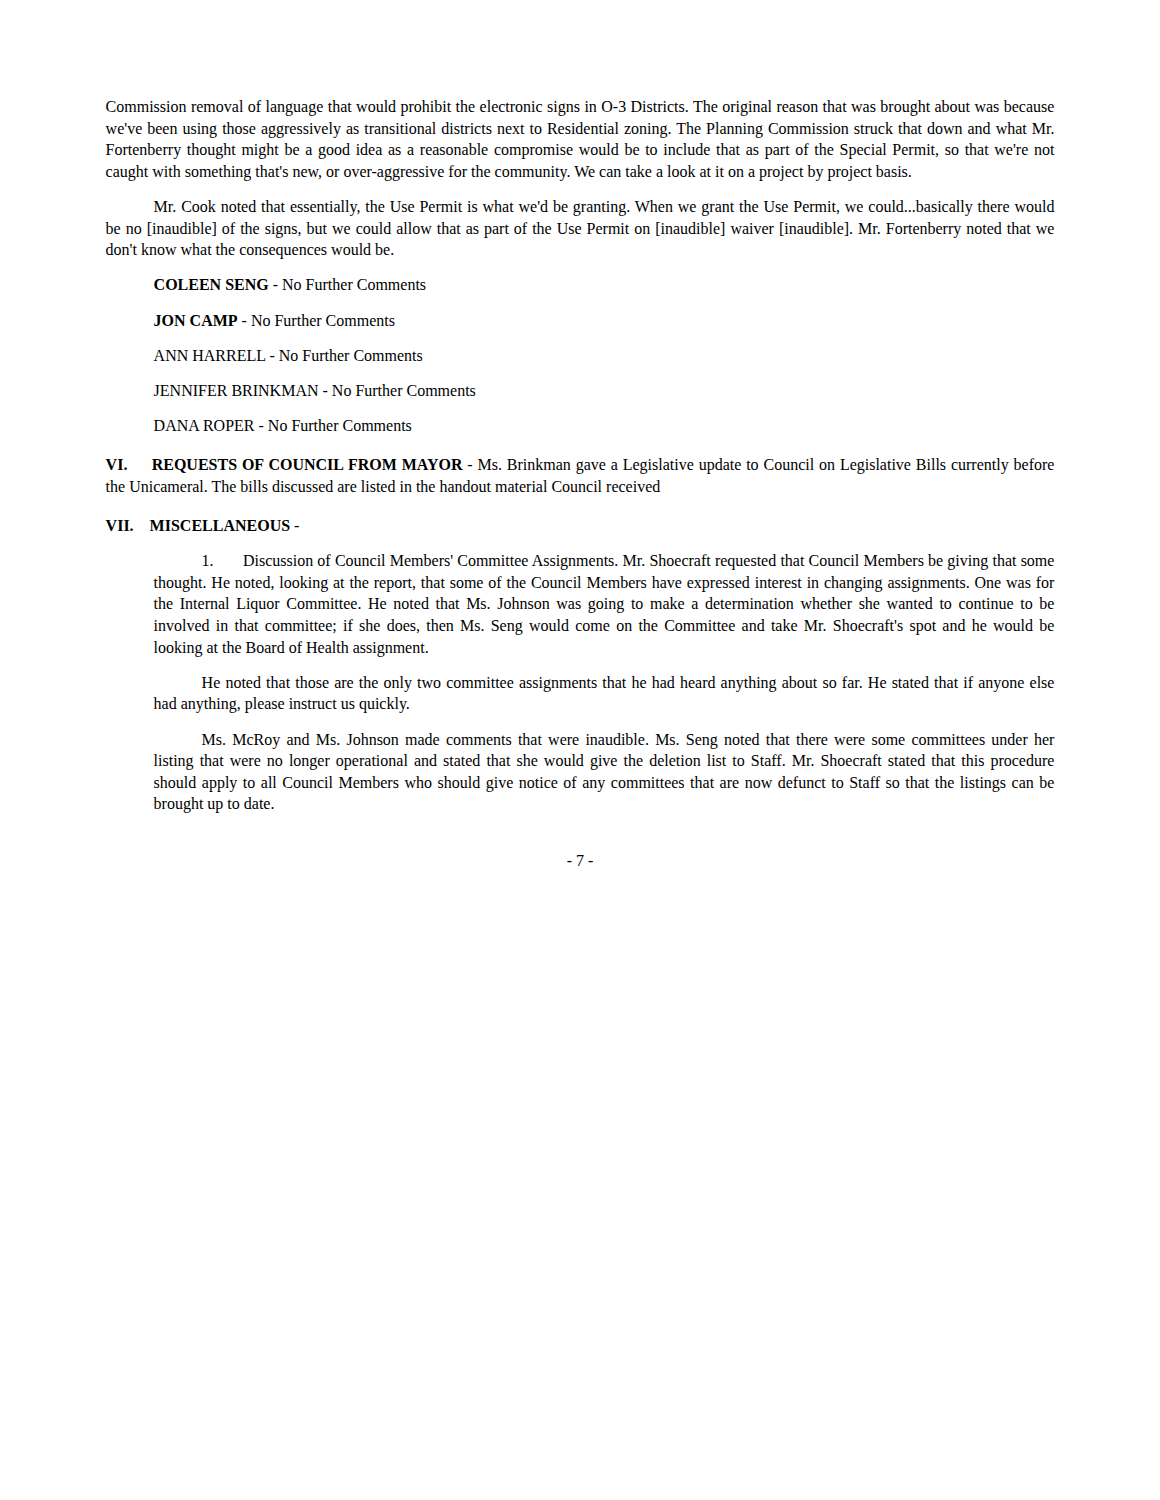Commission removal of language that would prohibit the electronic signs in O-3 Districts. The original reason that was brought about was because we've been using those aggressively as transitional districts next to Residential zoning. The Planning Commission struck that down and what Mr. Fortenberry thought might be a good idea as a reasonable compromise would be to include that as part of the Special Permit, so that we're not caught with something that's new, or over-aggressive for the community. We can take a look at it on a project by project basis.
Mr. Cook noted that essentially, the Use Permit is what we'd be granting. When we grant the Use Permit, we could...basically there would be no [inaudible] of the signs, but we could allow that as part of the Use Permit on [inaudible] waiver [inaudible]. Mr. Fortenberry noted that we don't know what the consequences would be.
COLEEN SENG - No Further Comments
JON CAMP - No Further Comments
ANN HARRELL - No Further Comments
JENNIFER BRINKMAN - No Further Comments
DANA ROPER - No Further Comments
VI. REQUESTS OF COUNCIL FROM MAYOR - Ms. Brinkman gave a Legislative update to Council on Legislative Bills currently before the Unicameral. The bills discussed are listed in the handout material Council received
VII. MISCELLANEOUS -
1. Discussion of Council Members' Committee Assignments. Mr. Shoecraft requested that Council Members be giving that some thought. He noted, looking at the report, that some of the Council Members have expressed interest in changing assignments. One was for the Internal Liquor Committee. He noted that Ms. Johnson was going to make a determination whether she wanted to continue to be involved in that committee; if she does, then Ms. Seng would come on the Committee and take Mr. Shoecraft's spot and he would be looking at the Board of Health assignment.
He noted that those are the only two committee assignments that he had heard anything about so far. He stated that if anyone else had anything, please instruct us quickly.
Ms. McRoy and Ms. Johnson made comments that were inaudible. Ms. Seng noted that there were some committees under her listing that were no longer operational and stated that she would give the deletion list to Staff. Mr. Shoecraft stated that this procedure should apply to all Council Members who should give notice of any committees that are now defunct to Staff so that the listings can be brought up to date.
- 7 -